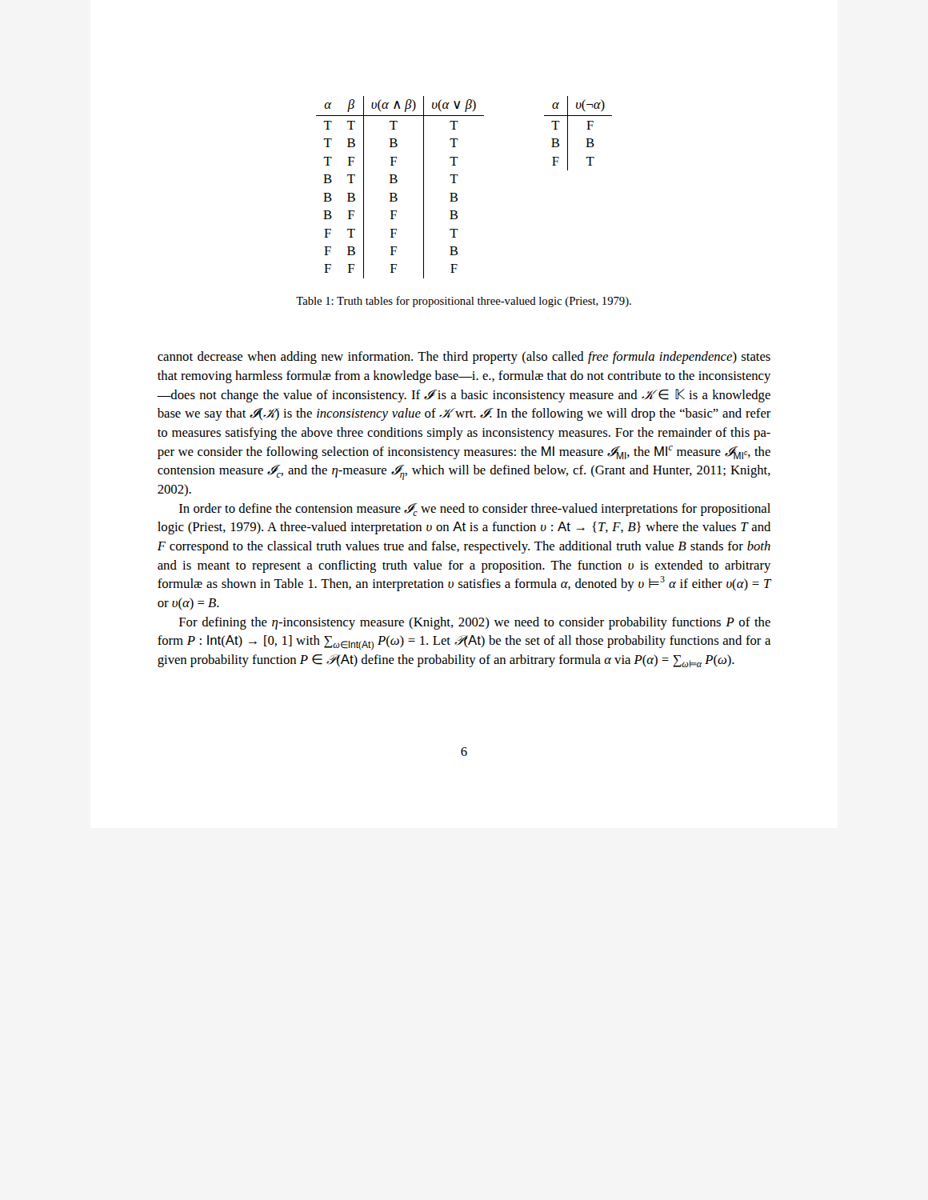| α | β | υ ( α ∧ β ) | υ ( α ∨ β ) |
| --- | --- | --- | --- |
| T | T | T | T |
| T | B | B | T |
| T | F | F | T |
| B | T | B | T |
| B | B | B | B |
| B | F | F | B |
| F | T | F | T |
| F | B | F | B |
| F | F | F | F |
| α | υ (¬ α ) |
| --- | --- |
| T | F |
| B | B |
| F | T |
Table 1: Truth tables for propositional three-valued logic (Priest, 1979).
cannot decrease when adding new information. The third property (also called free formula independence) states that removing harmless formulæ from a knowledge base—i. e., formulæ that do not contribute to the inconsistency—does not change the value of inconsistency. If 𝓘 is a basic inconsistency measure and 𝒦 ∈ 𝕂 is a knowledge base we say that 𝓘(𝒦) is the inconsistency value of 𝒦 wrt. 𝓘. In the following we will drop the “basic” and refer to measures satisfying the above three conditions simply as inconsistency measures. For the remainder of this paper we consider the following selection of inconsistency measures: the MI measure 𝓘MI, the MIc measure 𝓘MIc, the contension measure 𝓘c, and the η-measure 𝓘η, which will be defined below, cf. (Grant and Hunter, 2011; Knight, 2002).
In order to define the contension measure 𝓘c we need to consider three-valued interpretations for propositional logic (Priest, 1979). A three-valued interpretation υ on At is a function υ : At → {T, F, B} where the values T and F correspond to the classical truth values true and false, respectively. The additional truth value B stands for both and is meant to represent a conflicting truth value for a proposition. The function υ is extended to arbitrary formulæ as shown in Table 1. Then, an interpretation υ satisfies a formula α, denoted by υ ⊨3 α if either υ(α) = T or υ(α) = B.
For defining the η-inconsistency measure (Knight, 2002) we need to consider probability functions P of the form P : Int(At) → [0, 1] with ∑ω∈Int(At) P(ω) = 1. Let 𝒫(At) be the set of all those probability functions and for a given probability function P ∈ 𝒫(At) define the probability of an arbitrary formula α via P(α) = ∑ω⊨α P(ω).
6